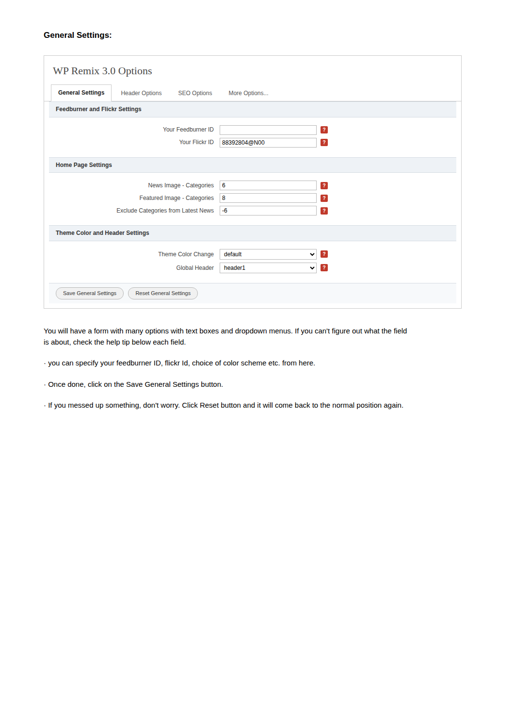General Settings:
WP Remix 3.0 Options
General Settings
Header Options
SEO Options
More Options...
Feedburner and Flickr Settings
Your Feedburner ID
?
Your Flickr ID
?
Home Page Settings
News Image - Categories
?
Featured Image - Categories
?
Exclude Categories from Latest News
?
Theme Color and Header Settings
Theme Color Change
default ?
Global Header
header1 ?
Save General Settings Reset General Settings
You will have a form with many options with text boxes and dropdown menus. If you can't figure out what the field is about, check the help tip below each field.
· you can specify your feedburner ID, flickr Id, choice of color scheme etc. from here.
· Once done, click on the Save General Settings button.
· If you messed up something, don't worry. Click Reset button and it will come back to the normal position again.